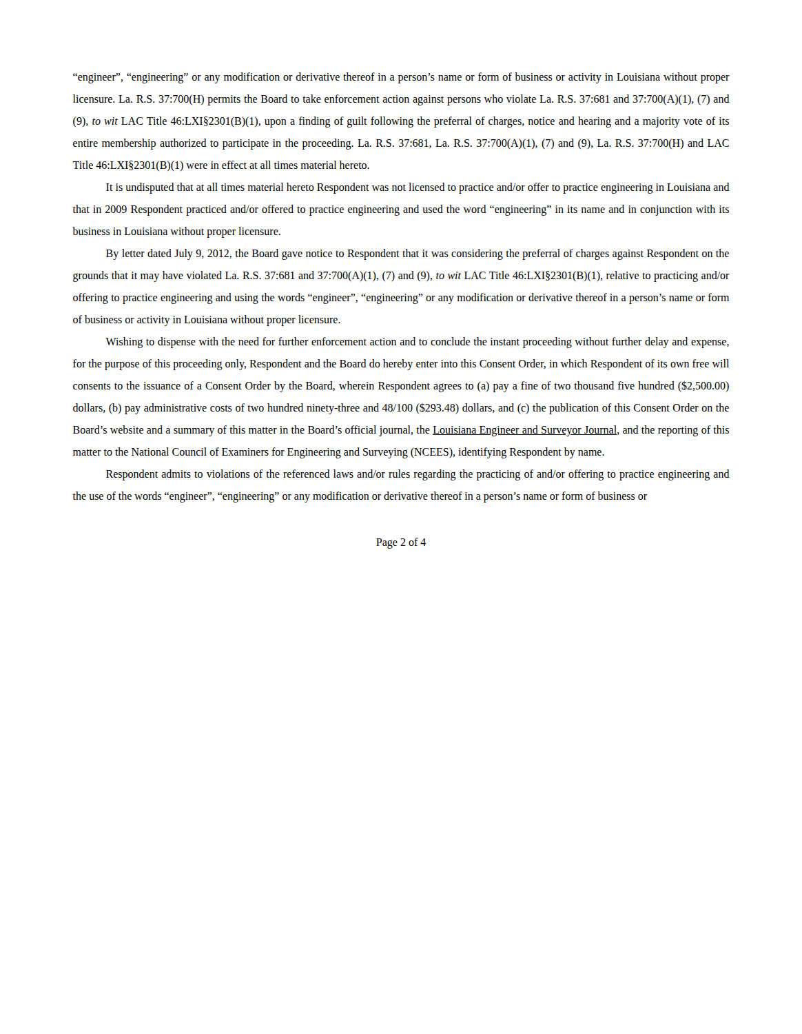“engineer”, “engineering” or any modification or derivative thereof in a person’s name or form of business or activity in Louisiana without proper licensure. La. R.S. 37:700(H) permits the Board to take enforcement action against persons who violate La. R.S. 37:681 and 37:700(A)(1), (7) and (9), to wit LAC Title 46:LXI§2301(B)(1), upon a finding of guilt following the preferral of charges, notice and hearing and a majority vote of its entire membership authorized to participate in the proceeding. La. R.S. 37:681, La. R.S. 37:700(A)(1), (7) and (9), La. R.S. 37:700(H) and LAC Title 46:LXI§2301(B)(1) were in effect at all times material hereto.
It is undisputed that at all times material hereto Respondent was not licensed to practice and/or offer to practice engineering in Louisiana and that in 2009 Respondent practiced and/or offered to practice engineering and used the word “engineering” in its name and in conjunction with its business in Louisiana without proper licensure.
By letter dated July 9, 2012, the Board gave notice to Respondent that it was considering the preferral of charges against Respondent on the grounds that it may have violated La. R.S. 37:681 and 37:700(A)(1), (7) and (9), to wit LAC Title 46:LXI§2301(B)(1), relative to practicing and/or offering to practice engineering and using the words “engineer”, “engineering” or any modification or derivative thereof in a person’s name or form of business or activity in Louisiana without proper licensure.
Wishing to dispense with the need for further enforcement action and to conclude the instant proceeding without further delay and expense, for the purpose of this proceeding only, Respondent and the Board do hereby enter into this Consent Order, in which Respondent of its own free will consents to the issuance of a Consent Order by the Board, wherein Respondent agrees to (a) pay a fine of two thousand five hundred ($2,500.00) dollars, (b) pay administrative costs of two hundred ninety-three and 48/100 ($293.48) dollars, and (c) the publication of this Consent Order on the Board’s website and a summary of this matter in the Board’s official journal, the Louisiana Engineer and Surveyor Journal, and the reporting of this matter to the National Council of Examiners for Engineering and Surveying (NCEES), identifying Respondent by name.
Respondent admits to violations of the referenced laws and/or rules regarding the practicing of and/or offering to practice engineering and the use of the words “engineer”, “engineering” or any modification or derivative thereof in a person’s name or form of business or
Page 2 of 4